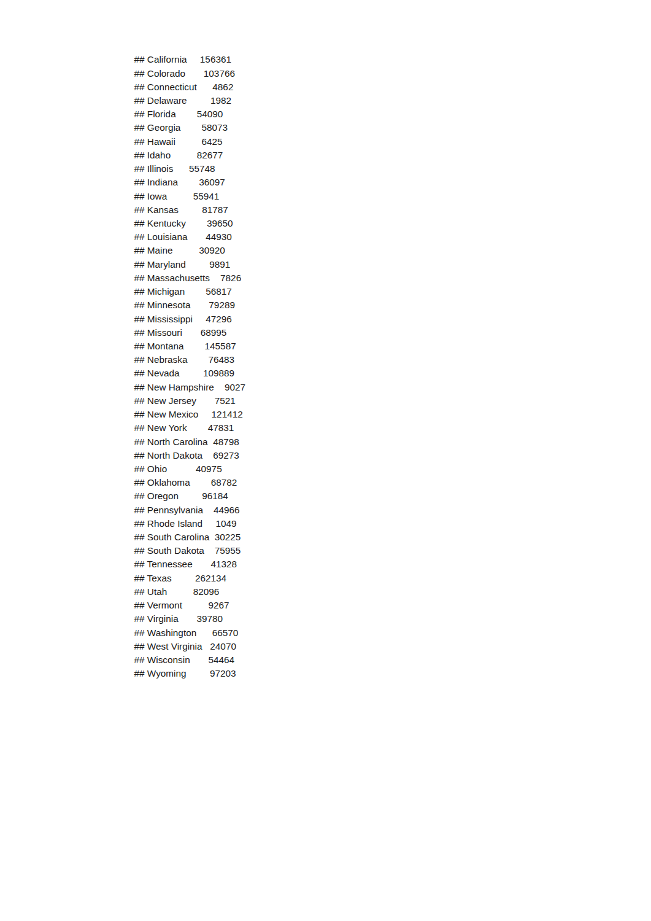## California     156361
## Colorado       103766
## Connecticut      4862
## Delaware         1982
## Florida        54090
## Georgia        58073
## Hawaii          6425
## Idaho          82677
## Illinois      55748
## Indiana        36097
## Iowa          55941
## Kansas         81787
## Kentucky        39650
## Louisiana       44930
## Maine          30920
## Maryland         9891
## Massachusetts    7826
## Michigan        56817
## Minnesota       79289
## Mississippi     47296
## Missouri       68995
## Montana        145587
## Nebraska        76483
## Nevada         109889
## New Hampshire    9027
## New Jersey       7521
## New Mexico     121412
## New York        47831
## North Carolina  48798
## North Dakota    69273
## Ohio           40975
## Oklahoma        68782
## Oregon         96184
## Pennsylvania    44966
## Rhode Island     1049
## South Carolina  30225
## South Dakota    75955
## Tennessee       41328
## Texas         262134
## Utah          82096
## Vermont          9267
## Virginia       39780
## Washington      66570
## West Virginia   24070
## Wisconsin       54464
## Wyoming         97203